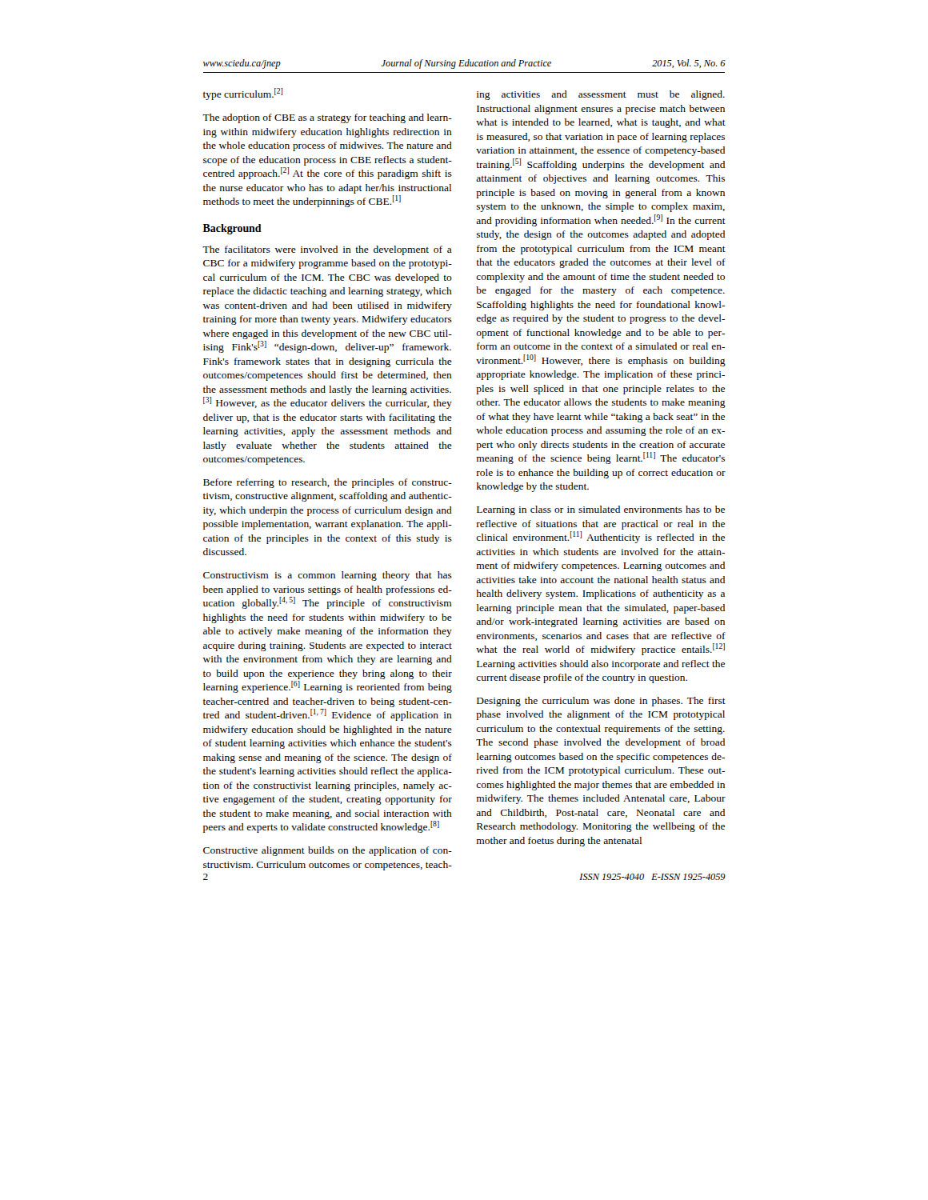www.sciedu.ca/jnep Journal of Nursing Education and Practice 2015, Vol. 5, No. 6
type curriculum.[2]
The adoption of CBE as a strategy for teaching and learning within midwifery education highlights redirection in the whole education process of midwives. The nature and scope of the education process in CBE reflects a student-centred approach.[2] At the core of this paradigm shift is the nurse educator who has to adapt her/his instructional methods to meet the underpinnings of CBE.[1]
Background
The facilitators were involved in the development of a CBC for a midwifery programme based on the prototypical curriculum of the ICM. The CBC was developed to replace the didactic teaching and learning strategy, which was content-driven and had been utilised in midwifery training for more than twenty years. Midwifery educators where engaged in this development of the new CBC utilising Fink's[3] “design-down, deliver-up” framework. Fink's framework states that in designing curricula the outcomes/competences should first be determined, then the assessment methods and lastly the learning activities.[3] However, as the educator delivers the curricular, they deliver up, that is the educator starts with facilitating the learning activities, apply the assessment methods and lastly evaluate whether the students attained the outcomes/competences.
Before referring to research, the principles of constructivism, constructive alignment, scaffolding and authenticity, which underpin the process of curriculum design and possible implementation, warrant explanation. The application of the principles in the context of this study is discussed.
Constructivism is a common learning theory that has been applied to various settings of health professions education globally.[4, 5] The principle of constructivism highlights the need for students within midwifery to be able to actively make meaning of the information they acquire during training. Students are expected to interact with the environment from which they are learning and to build upon the experience they bring along to their learning experience.[6] Learning is reoriented from being teacher-centred and teacher-driven to being student-centred and student-driven.[1, 7] Evidence of application in midwifery education should be highlighted in the nature of student learning activities which enhance the student's making sense and meaning of the science. The design of the student's learning activities should reflect the application of the constructivist learning principles, namely active engagement of the student, creating opportunity for the student to make meaning, and social interaction with peers and experts to validate constructed knowledge.[8]
Constructive alignment builds on the application of constructivism. Curriculum outcomes or competences, teaching activities and assessment must be aligned. Instructional alignment ensures a precise match between what is intended to be learned, what is taught, and what is measured, so that variation in pace of learning replaces variation in attainment, the essence of competency-based training.[5] Scaffolding underpins the development and attainment of objectives and learning outcomes. This principle is based on moving in general from a known system to the unknown, the simple to complex maxim, and providing information when needed.[9] In the current study, the design of the outcomes adapted and adopted from the prototypical curriculum from the ICM meant that the educators graded the outcomes at their level of complexity and the amount of time the student needed to be engaged for the mastery of each competence. Scaffolding highlights the need for foundational knowledge as required by the student to progress to the development of functional knowledge and to be able to perform an outcome in the context of a simulated or real environment.[10] However, there is emphasis on building appropriate knowledge. The implication of these principles is well spliced in that one principle relates to the other. The educator allows the students to make meaning of what they have learnt while “taking a back seat” in the whole education process and assuming the role of an expert who only directs students in the creation of accurate meaning of the science being learnt.[11] The educator's role is to enhance the building up of correct education or knowledge by the student.
Learning in class or in simulated environments has to be reflective of situations that are practical or real in the clinical environment.[11] Authenticity is reflected in the activities in which students are involved for the attainment of midwifery competences. Learning outcomes and activities take into account the national health status and health delivery system. Implications of authenticity as a learning principle mean that the simulated, paper-based and/or work-integrated learning activities are based on environments, scenarios and cases that are reflective of what the real world of midwifery practice entails.[12] Learning activities should also incorporate and reflect the current disease profile of the country in question.
Designing the curriculum was done in phases. The first phase involved the alignment of the ICM prototypical curriculum to the contextual requirements of the setting. The second phase involved the development of broad learning outcomes based on the specific competences derived from the ICM prototypical curriculum. These outcomes highlighted the major themes that are embedded in midwifery. The themes included Antenatal care, Labour and Childbirth, Post-natal care, Neonatal care and Research methodology. Monitoring the wellbeing of the mother and foetus during the antenatal
2 ISSN 1925-4040 E-ISSN 1925-4059